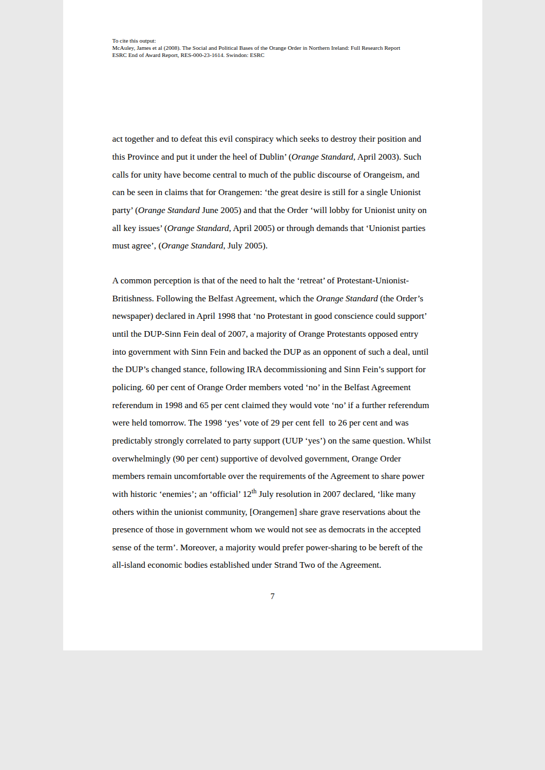To cite this output:
McAuley, James et al (2008). The Social and Political Bases of the Orange Order in Northern Ireland: Full Research Report
ESRC End of Award Report, RES-000-23-1614. Swindon: ESRC
act together and to defeat this evil conspiracy which seeks to destroy their position and this Province and put it under the heel of Dublin’ (Orange Standard, April 2003). Such calls for unity have become central to much of the public discourse of Orangeism, and can be seen in claims that for Orangemen: ‘the great desire is still for a single Unionist party’ (Orange Standard June 2005) and that the Order ‘will lobby for Unionist unity on all key issues’ (Orange Standard, April 2005) or through demands that ‘Unionist parties must agree’, (Orange Standard, July 2005).
A common perception is that of the need to halt the ‘retreat’ of Protestant-Unionist-Britishness. Following the Belfast Agreement, which the Orange Standard (the Order’s newspaper) declared in April 1998 that ‘no Protestant in good conscience could support’ until the DUP-Sinn Fein deal of 2007, a majority of Orange Protestants opposed entry into government with Sinn Fein and backed the DUP as an opponent of such a deal, until the DUP’s changed stance, following IRA decommissioning and Sinn Fein’s support for policing. 60 per cent of Orange Order members voted ‘no’ in the Belfast Agreement referendum in 1998 and 65 per cent claimed they would vote ‘no’ if a further referendum were held tomorrow. The 1998 ‘yes’ vote of 29 per cent fell to 26 per cent and was predictably strongly correlated to party support (UUP ‘yes’) on the same question. Whilst overwhelmingly (90 per cent) supportive of devolved government, Orange Order members remain uncomfortable over the requirements of the Agreement to share power with historic ‘enemies’; an ‘official’ 12th July resolution in 2007 declared, ‘like many others within the unionist community, [Orangemen] share grave reservations about the presence of those in government whom we would not see as democrats in the accepted sense of the term’. Moreover, a majority would prefer power-sharing to be bereft of the all-island economic bodies established under Strand Two of the Agreement.
7